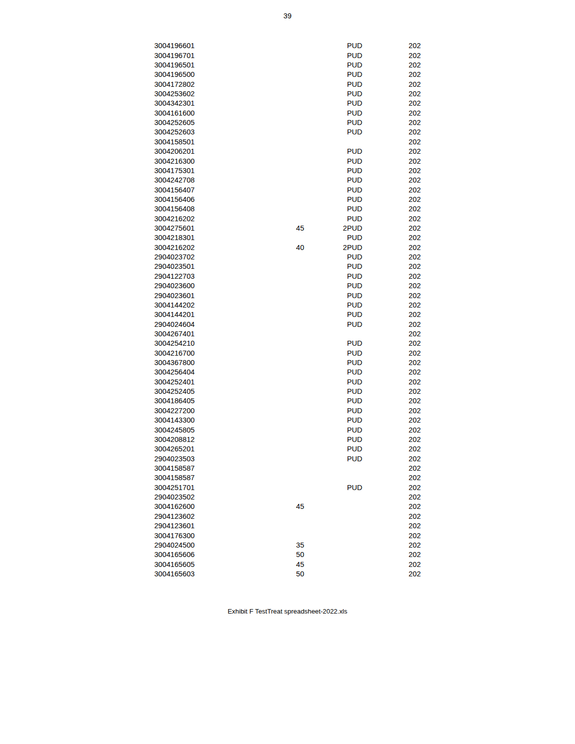39
| 3004196601 | | | PUD | 202 |
| 3004196701 | | | PUD | 202 |
| 3004196501 | | | PUD | 202 |
| 3004196500 | | | PUD | 202 |
| 3004172802 | | | PUD | 202 |
| 3004253602 | | | PUD | 202 |
| 3004342301 | | | PUD | 202 |
| 3004161600 | | | PUD | 202 |
| 3004252605 | | | PUD | 202 |
| 3004252603 | | | PUD | 202 |
| 3004158501 | | | | 202 |
| 3004206201 | | | PUD | 202 |
| 3004216300 | | | PUD | 202 |
| 3004175301 | | | PUD | 202 |
| 3004242708 | | | PUD | 202 |
| 3004156407 | | | PUD | 202 |
| 3004156406 | | | PUD | 202 |
| 3004156408 | | | PUD | 202 |
| 3004216202 | | | PUD | 202 |
| 3004275601 | 45 | 2 | PUD | 202 |
| 3004218301 | | | PUD | 202 |
| 3004216202 | 40 | 2 | PUD | 202 |
| 2904023702 | | | PUD | 202 |
| 2904023501 | | | PUD | 202 |
| 2904122703 | | | PUD | 202 |
| 2904023600 | | | PUD | 202 |
| 2904023601 | | | PUD | 202 |
| 3004144202 | | | PUD | 202 |
| 3004144201 | | | PUD | 202 |
| 2904024604 | | | PUD | 202 |
| 3004267401 | | | | 202 |
| 3004254210 | | | PUD | 202 |
| 3004216700 | | | PUD | 202 |
| 3004367800 | | | PUD | 202 |
| 3004256404 | | | PUD | 202 |
| 3004252401 | | | PUD | 202 |
| 3004252405 | | | PUD | 202 |
| 3004186405 | | | PUD | 202 |
| 3004227200 | | | PUD | 202 |
| 3004143300 | | | PUD | 202 |
| 3004245805 | | | PUD | 202 |
| 3004208812 | | | PUD | 202 |
| 3004265201 | | | PUD | 202 |
| 2904023503 | | | PUD | 202 |
| 3004158587 | | | | 202 |
| 3004158587 | | | | 202 |
| 3004251701 | | | PUD | 202 |
| 2904023502 | | | | 202 |
| 3004162600 | 45 | | | 202 |
| 2904123602 | | | | 202 |
| 2904123601 | | | | 202 |
| 3004176300 | | | | 202 |
| 2904024500 | 35 | | | 202 |
| 3004165606 | 50 | | | 202 |
| 3004165605 | 45 | | | 202 |
| 3004165603 | 50 | | | 202 |
Exhibit F TestTreat spreadsheet-2022.xls